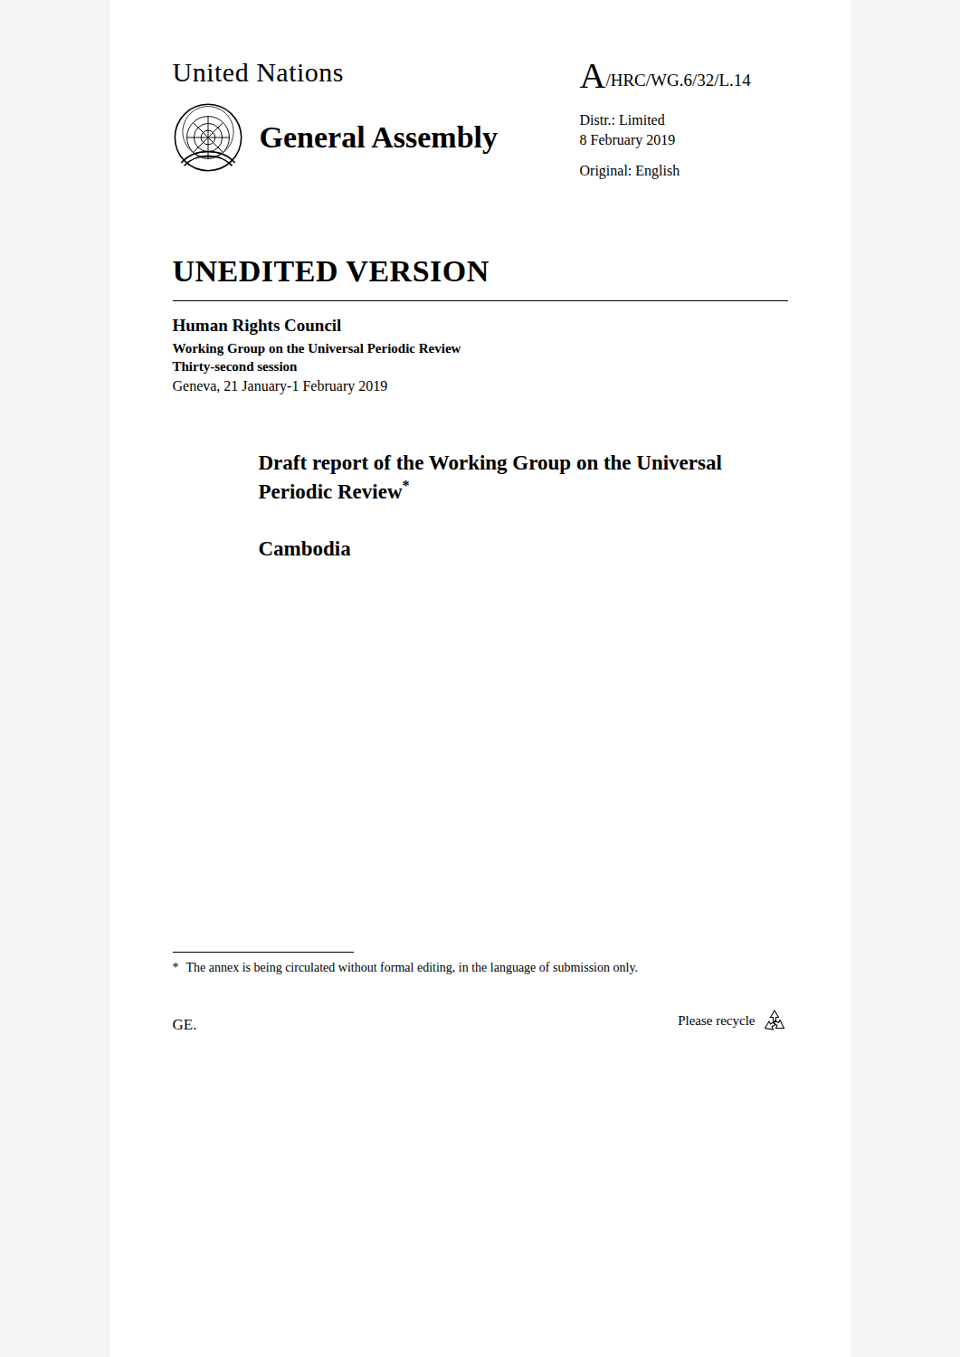United Nations
General Assembly
A/HRC/WG.6/32/L.14
Distr.: Limited
8 February 2019
Original: English
UNEDITED VERSION
Human Rights Council Working Group on the Universal Periodic Review Thirty-second session Geneva, 21 January-1 February 2019
Draft report of the Working Group on the Universal Periodic Review*
Cambodia
*The annex is being circulated without formal editing, in the language of submission only.
GE.
Please recycle